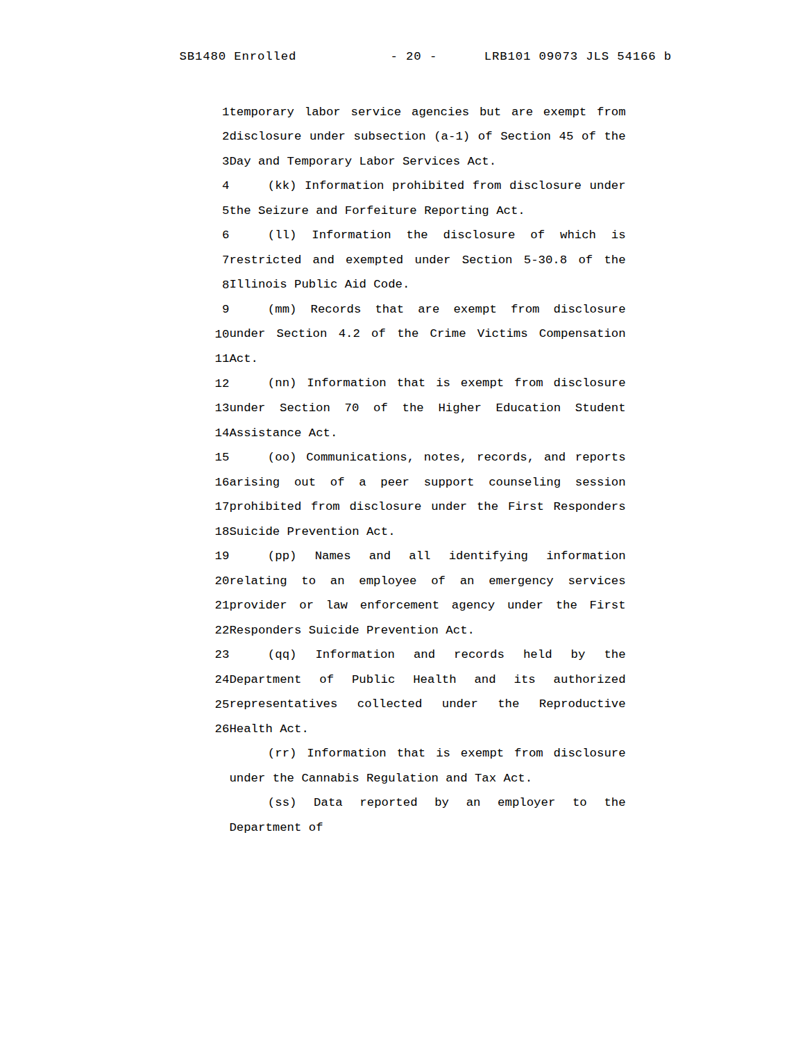SB1480 Enrolled - 20 - LRB101 09073 JLS 54166 b
| 1 2 3 4 5 6 7 8 9 10 11 12 13 14 15 16 17 18 19 20 21 22 23 24 25 26 | temporary labor service agencies but are exempt from disclosure under subsection (a-1) of Section 45 of the Day and Temporary Labor Services Act. (kk) Information prohibited from disclosure under the Seizure and Forfeiture Reporting Act. (ll) Information the disclosure of which is restricted and exempted under Section 5-30.8 of the Illinois Public Aid Code. (mm) Records that are exempt from disclosure under Section 4.2 of the Crime Victims Compensation Act. (nn) Information that is exempt from disclosure under Section 70 of the Higher Education Student Assistance Act. (oo) Communications, notes, records, and reports arising out of a peer support counseling session prohibited from disclosure under the First Responders Suicide Prevention Act. (pp) Names and all identifying information relating to an employee of an emergency services provider or law enforcement agency under the First Responders Suicide Prevention Act. (qq) Information and records held by the Department of Public Health and its authorized representatives collected under the Reproductive Health Act. (rr) Information that is exempt from disclosure under the Cannabis Regulation and Tax Act. (ss) Data reported by an employer to the Department of |